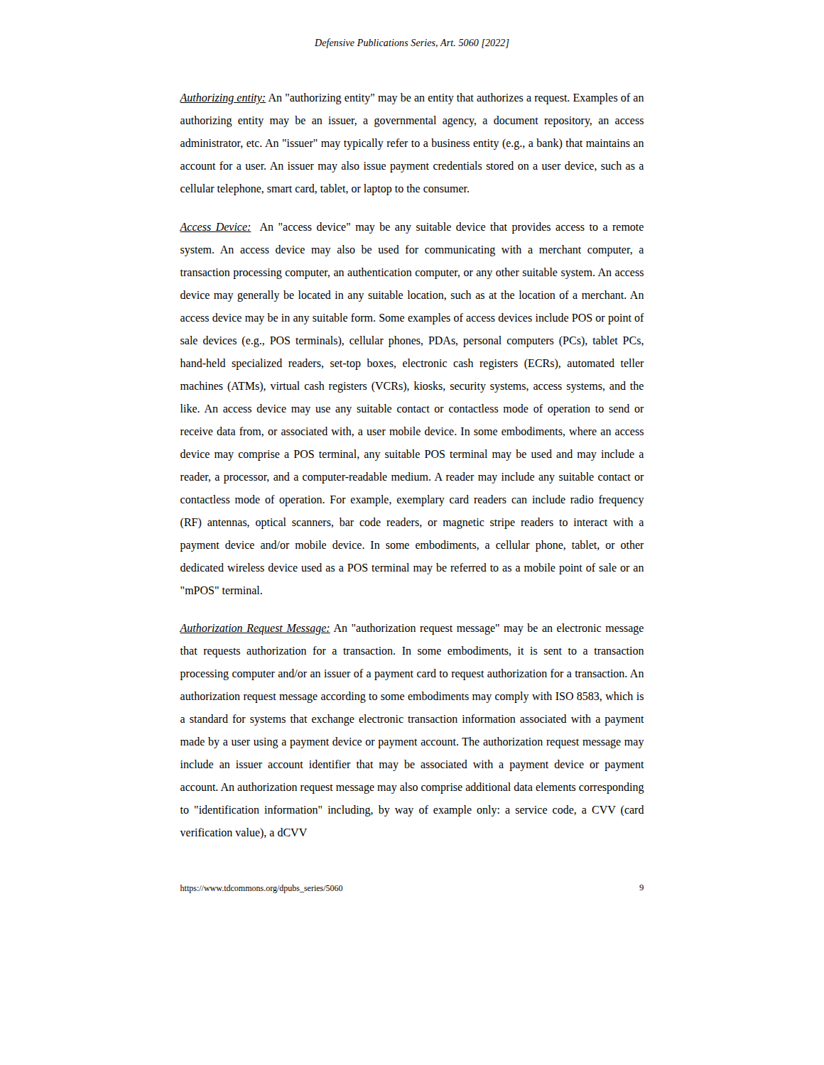Defensive Publications Series, Art. 5060 [2022]
Authorizing entity: An "authorizing entity" may be an entity that authorizes a request. Examples of an authorizing entity may be an issuer, a governmental agency, a document repository, an access administrator, etc. An "issuer" may typically refer to a business entity (e.g., a bank) that maintains an account for a user. An issuer may also issue payment credentials stored on a user device, such as a cellular telephone, smart card, tablet, or laptop to the consumer.
Access Device: An "access device" may be any suitable device that provides access to a remote system. An access device may also be used for communicating with a merchant computer, a transaction processing computer, an authentication computer, or any other suitable system. An access device may generally be located in any suitable location, such as at the location of a merchant. An access device may be in any suitable form. Some examples of access devices include POS or point of sale devices (e.g., POS terminals), cellular phones, PDAs, personal computers (PCs), tablet PCs, hand-held specialized readers, set-top boxes, electronic cash registers (ECRs), automated teller machines (ATMs), virtual cash registers (VCRs), kiosks, security systems, access systems, and the like. An access device may use any suitable contact or contactless mode of operation to send or receive data from, or associated with, a user mobile device. In some embodiments, where an access device may comprise a POS terminal, any suitable POS terminal may be used and may include a reader, a processor, and a computer-readable medium. A reader may include any suitable contact or contactless mode of operation. For example, exemplary card readers can include radio frequency (RF) antennas, optical scanners, bar code readers, or magnetic stripe readers to interact with a payment device and/or mobile device. In some embodiments, a cellular phone, tablet, or other dedicated wireless device used as a POS terminal may be referred to as a mobile point of sale or an "mPOS" terminal.
Authorization Request Message: An "authorization request message" may be an electronic message that requests authorization for a transaction. In some embodiments, it is sent to a transaction processing computer and/or an issuer of a payment card to request authorization for a transaction. An authorization request message according to some embodiments may comply with ISO 8583, which is a standard for systems that exchange electronic transaction information associated with a payment made by a user using a payment device or payment account. The authorization request message may include an issuer account identifier that may be associated with a payment device or payment account. An authorization request message may also comprise additional data elements corresponding to "identification information" including, by way of example only: a service code, a CVV (card verification value), a dCVV
https://www.tdcommons.org/dpubs_series/5060 9